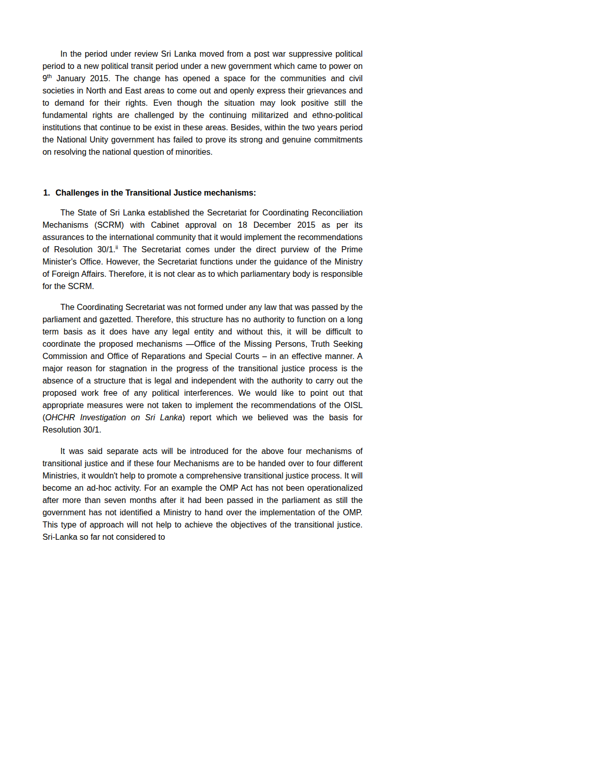In the period under review Sri Lanka moved from a post war suppressive political period to a new political transit period under a new government which came to power on 9th January 2015. The change has opened a space for the communities and civil societies in North and East areas to come out and openly express their grievances and to demand for their rights. Even though the situation may look positive still the fundamental rights are challenged by the continuing militarized and ethno-political institutions that continue to be exist in these areas. Besides, within the two years period the National Unity government has failed to prove its strong and genuine commitments on resolving the national question of minorities.
1. Challenges in the Transitional Justice mechanisms:
The State of Sri Lanka established the Secretariat for Coordinating Reconciliation Mechanisms (SCRM) with Cabinet approval on 18 December 2015 as per its assurances to the international community that it would implement the recommendations of Resolution 30/1.ii The Secretariat comes under the direct purview of the Prime Minister's Office. However, the Secretariat functions under the guidance of the Ministry of Foreign Affairs. Therefore, it is not clear as to which parliamentary body is responsible for the SCRM.
The Coordinating Secretariat was not formed under any law that was passed by the parliament and gazetted. Therefore, this structure has no authority to function on a long term basis as it does have any legal entity and without this, it will be difficult to coordinate the proposed mechanisms —Office of the Missing Persons, Truth Seeking Commission and Office of Reparations and Special Courts – in an effective manner. A major reason for stagnation in the progress of the transitional justice process is the absence of a structure that is legal and independent with the authority to carry out the proposed work free of any political interferences. We would like to point out that appropriate measures were not taken to implement the recommendations of the OISL (OHCHR Investigation on Sri Lanka) report which we believed was the basis for Resolution 30/1.
It was said separate acts will be introduced for the above four mechanisms of transitional justice and if these four Mechanisms are to be handed over to four different Ministries, it wouldn't help to promote a comprehensive transitional justice process. It will become an ad-hoc activity. For an example the OMP Act has not been operationalized after more than seven months after it had been passed in the parliament as still the government has not identified a Ministry to hand over the implementation of the OMP. This type of approach will not help to achieve the objectives of the transitional justice. Sri-Lanka so far not considered to